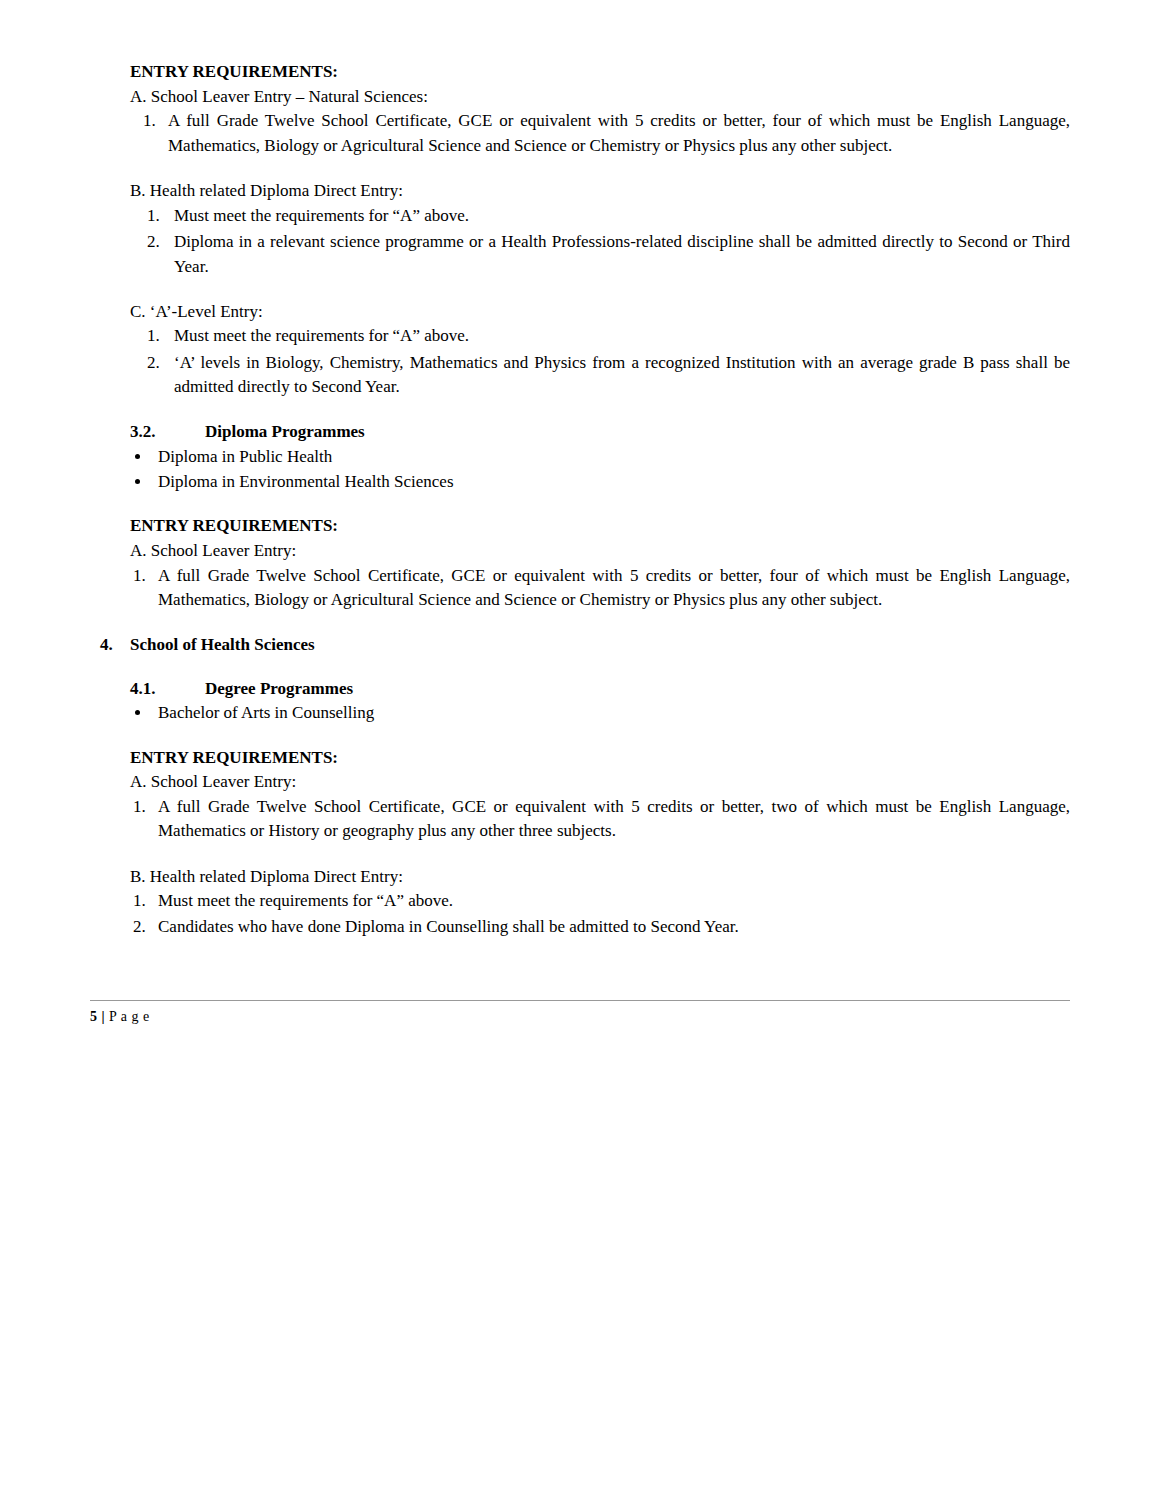ENTRY REQUIREMENTS:
A. School Leaver Entry – Natural Sciences:
A full Grade Twelve School Certificate, GCE or equivalent with 5 credits or better, four of which must be English Language, Mathematics, Biology or Agricultural Science and Science or Chemistry or Physics plus any other subject.
B. Health related Diploma Direct Entry:
Must meet the requirements for “A” above.
Diploma in a relevant science programme or a Health Professions-related discipline shall be admitted directly to Second or Third Year.
C. ‘A’-Level Entry:
Must meet the requirements for “A” above.
‘A’ levels in Biology, Chemistry, Mathematics and Physics from a recognized Institution with an average grade B pass shall be admitted directly to Second Year.
3.2. Diploma Programmes
Diploma in Public Health
Diploma in Environmental Health Sciences
ENTRY REQUIREMENTS:
A. School Leaver Entry:
A full Grade Twelve School Certificate, GCE or equivalent with 5 credits or better, four of which must be English Language, Mathematics, Biology or Agricultural Science and Science or Chemistry or Physics plus any other subject.
4. School of Health Sciences
4.1. Degree Programmes
Bachelor of Arts in Counselling
ENTRY REQUIREMENTS:
A. School Leaver Entry:
A full Grade Twelve School Certificate, GCE or equivalent with 5 credits or better, two of which must be English Language, Mathematics or History or geography plus any other three subjects.
B. Health related Diploma Direct Entry:
Must meet the requirements for “A” above.
Candidates who have done Diploma in Counselling shall be admitted to Second Year.
5 | P a g e